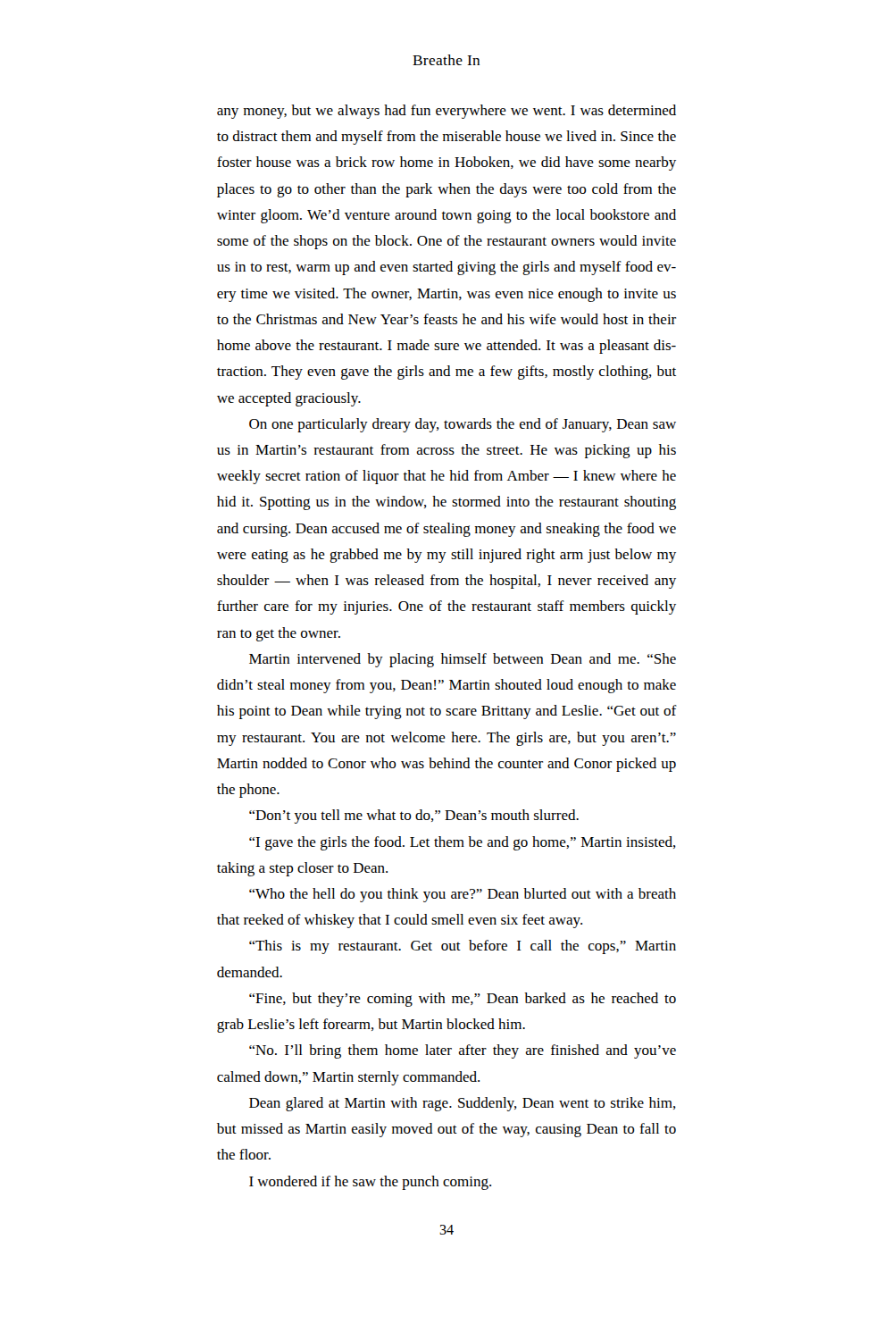Breathe In
any money, but we always had fun everywhere we went. I was determined to distract them and myself from the miserable house we lived in. Since the foster house was a brick row home in Hoboken, we did have some nearby places to go to other than the park when the days were too cold from the winter gloom. We’d venture around town going to the local bookstore and some of the shops on the block. One of the restaurant owners would invite us in to rest, warm up and even started giving the girls and myself food every time we visited. The owner, Martin, was even nice enough to invite us to the Christmas and New Year’s feasts he and his wife would host in their home above the restaurant. I made sure we attended. It was a pleasant distraction. They even gave the girls and me a few gifts, mostly clothing, but we accepted graciously.
On one particularly dreary day, towards the end of January, Dean saw us in Martin’s restaurant from across the street. He was picking up his weekly secret ration of liquor that he hid from Amber — I knew where he hid it. Spotting us in the window, he stormed into the restaurant shouting and cursing. Dean accused me of stealing money and sneaking the food we were eating as he grabbed me by my still injured right arm just below my shoulder — when I was released from the hospital, I never received any further care for my injuries. One of the restaurant staff members quickly ran to get the owner.
Martin intervened by placing himself between Dean and me. “She didn’t steal money from you, Dean!” Martin shouted loud enough to make his point to Dean while trying not to scare Brittany and Leslie. “Get out of my restaurant. You are not welcome here. The girls are, but you aren’t.” Martin nodded to Conor who was behind the counter and Conor picked up the phone.
“Don’t you tell me what to do,” Dean’s mouth slurred.
“I gave the girls the food. Let them be and go home,” Martin insisted, taking a step closer to Dean.
“Who the hell do you think you are?” Dean blurted out with a breath that reeked of whiskey that I could smell even six feet away.
“This is my restaurant. Get out before I call the cops,” Martin demanded.
“Fine, but they’re coming with me,” Dean barked as he reached to grab Leslie’s left forearm, but Martin blocked him.
“No. I’ll bring them home later after they are finished and you’ve calmed down,” Martin sternly commanded.
Dean glared at Martin with rage. Suddenly, Dean went to strike him, but missed as Martin easily moved out of the way, causing Dean to fall to the floor.
I wondered if he saw the punch coming.
34